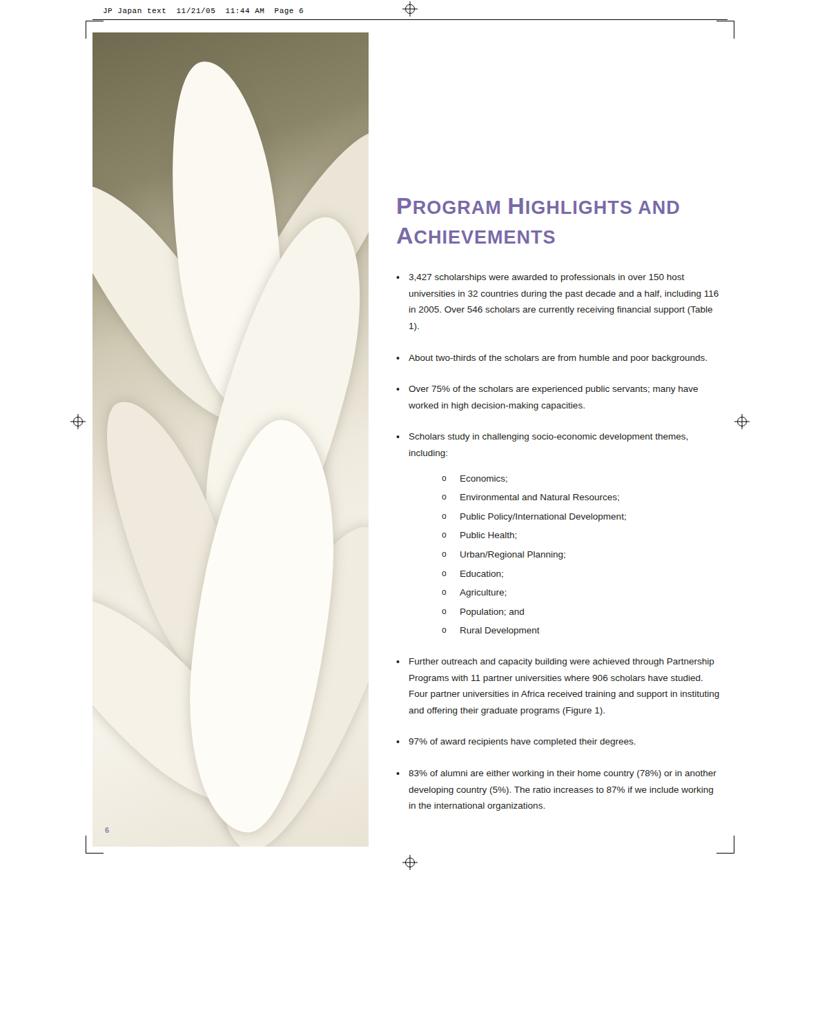JP Japan text 11/21/05 11:44 AM Page 6
6
PROGRAM HIGHLIGHTS AND
ACHIEVEMENTS
3,427 scholarships were awarded to professionals in over 150 host universities in 32 countries during the past decade and a half, including 116 in 2005. Over 546 scholars are currently receiving financial support (Table 1).
About two-thirds of the scholars are from humble and poor backgrounds.
Over 75% of the scholars are experienced public servants; many have worked in high decision-making capacities.
Scholars study in challenging socio-economic development themes, including:
Economics;
Environmental and Natural Resources;
Public Policy/International Development;
Public Health;
Urban/Regional Planning;
Education;
Agriculture;
Population; and
Rural Development
Further outreach and capacity building were achieved through Partnership Programs with 11 partner universities where 906 scholars have studied. Four partner universities in Africa received training and support in instituting and offering their graduate programs (Figure 1).
97% of award recipients have completed their degrees.
83% of alumni are either working in their home country (78%) or in another developing country (5%). The ratio increases to 87% if we include working in the international organizations.